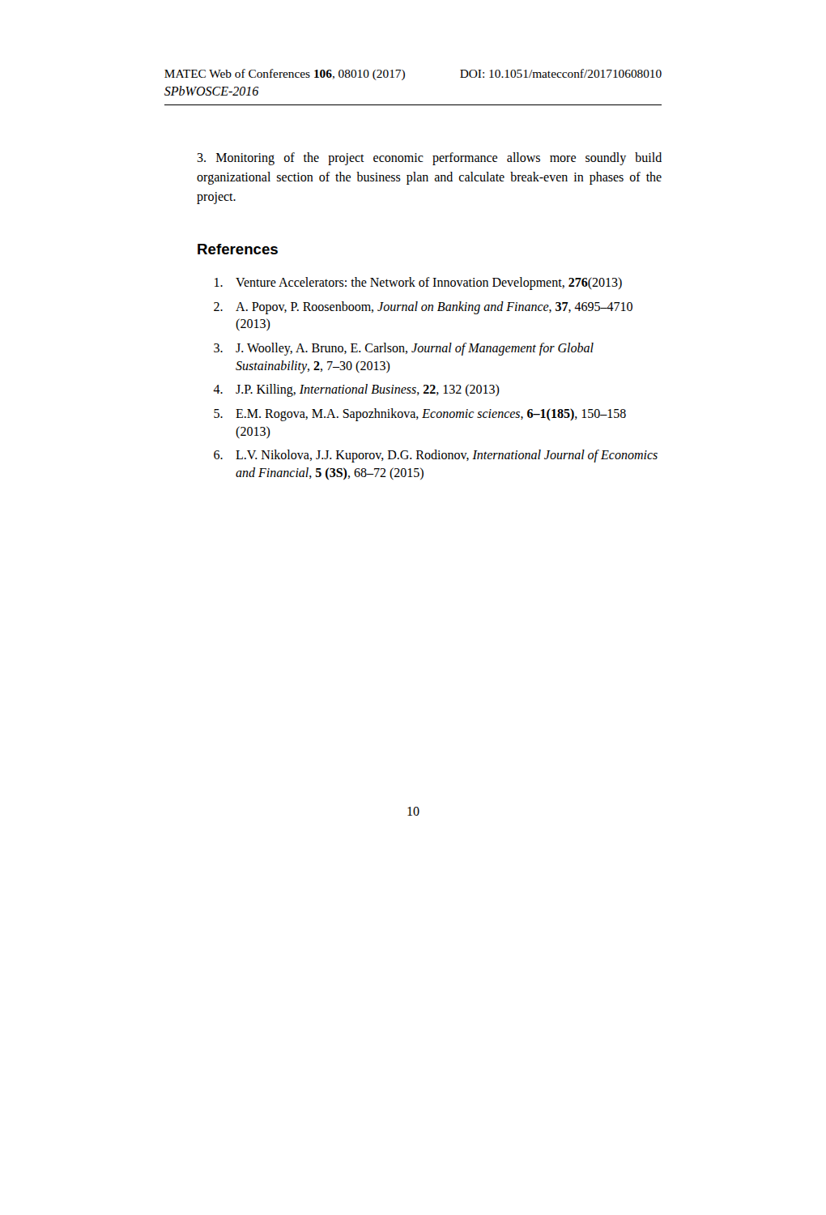MATEC Web of Conferences 106, 08010 (2017) DOI: 10.1051/matecconf/201710608010
SPbWOSCE-2016
3. Monitoring of the project economic performance allows more soundly build organizational section of the business plan and calculate break-even in phases of the project.
References
Venture Accelerators: the Network of Innovation Development, 276(2013)
A. Popov, P. Roosenboom, Journal on Banking and Finance, 37, 4695–4710 (2013)
J. Woolley, A. Bruno, E. Carlson, Journal of Management for Global Sustainability, 2, 7–30 (2013)
J.P. Killing, International Business, 22, 132 (2013)
E.M. Rogova, M.A. Sapozhnikova, Economic sciences, 6–1(185), 150–158 (2013)
L.V. Nikolova, J.J. Kuporov, D.G. Rodionov, International Journal of Economics and Financial, 5 (3S), 68–72 (2015)
10